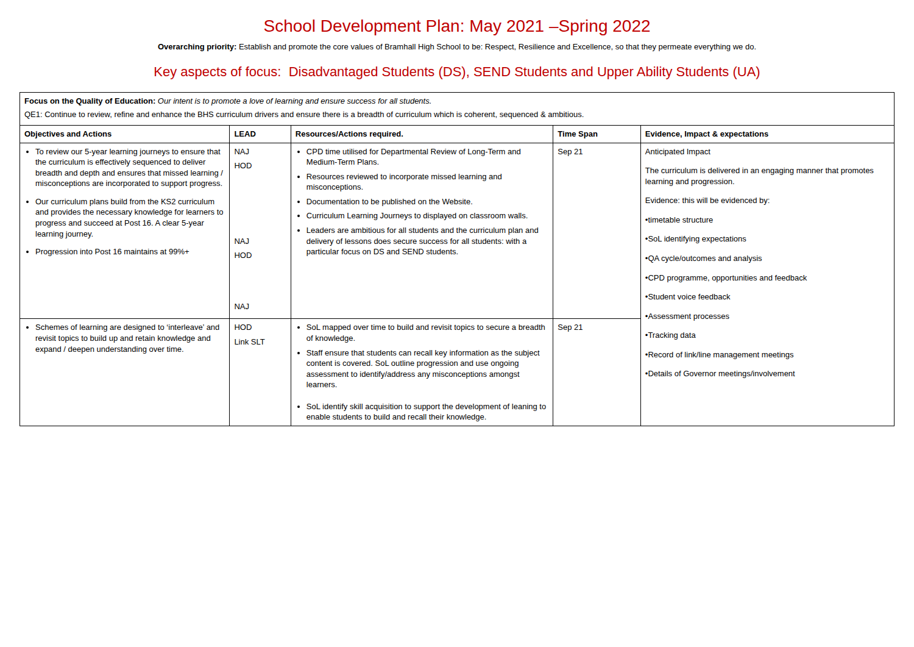School Development Plan: May 2021 –Spring 2022
Overarching priority: Establish and promote the core values of Bramhall High School to be: Respect, Resilience and Excellence, so that they permeate everything we do.
Key aspects of focus: Disadvantaged Students (DS), SEND Students and Upper Ability Students (UA)
| Focus on the Quality of Education: Our intent is to promote a love of learning and ensure success for all students. QE1: Continue to review, refine and enhance the BHS curriculum drivers and ensure there is a breadth of curriculum which is coherent, sequenced & ambitious. |
| Objectives and Actions | LEAD | Resources/Actions required. | Time Span | Evidence, Impact & expectations |
| To review our 5-year learning journeys to ensure that the curriculum is effectively sequenced to deliver breadth and depth and ensures that missed learning / misconceptions are incorporated to support progress. Our curriculum plans build from the KS2 curriculum and provides the necessary knowledge for learners to progress and succeed at Post 16. A clear 5-year learning journey. Progression into Post 16 maintains at 99%+ | NAJ HOD NAJ HOD NAJ | CPD time utilised for Departmental Review of Long-Term and Medium-Term Plans. Resources reviewed to incorporate missed learning and misconceptions. Documentation to be published on the Website. Curriculum Learning Journeys to displayed on classroom walls. Leaders are ambitious for all students and the curriculum plan and delivery of lessons does secure success for all students: with a particular focus on DS and SEND students. | Sep 21 | Anticipated Impact The curriculum is delivered in an engaging manner that promotes learning and progression. Evidence: this will be evidenced by: •timetable structure •SoL identifying expectations •QA cycle/outcomes and analysis •CPD programme, opportunities and feedback •Student voice feedback •Assessment processes •Tracking data •Record of link/line management meetings •Details of Governor meetings/involvement |
| Schemes of learning are designed to ‘interleave’ and revisit topics to build up and retain knowledge and expand / deepen understanding over time. | HOD Link SLT | SoL mapped over time to build and revisit topics to secure a breadth of knowledge. Staff ensure that students can recall key information as the subject content is covered. SoL outline progression and use ongoing assessment to identify/address any misconceptions amongst learners. SoL identify skill acquisition to support the development of leaning to enable students to build and recall their knowledge. | Sep 21 |